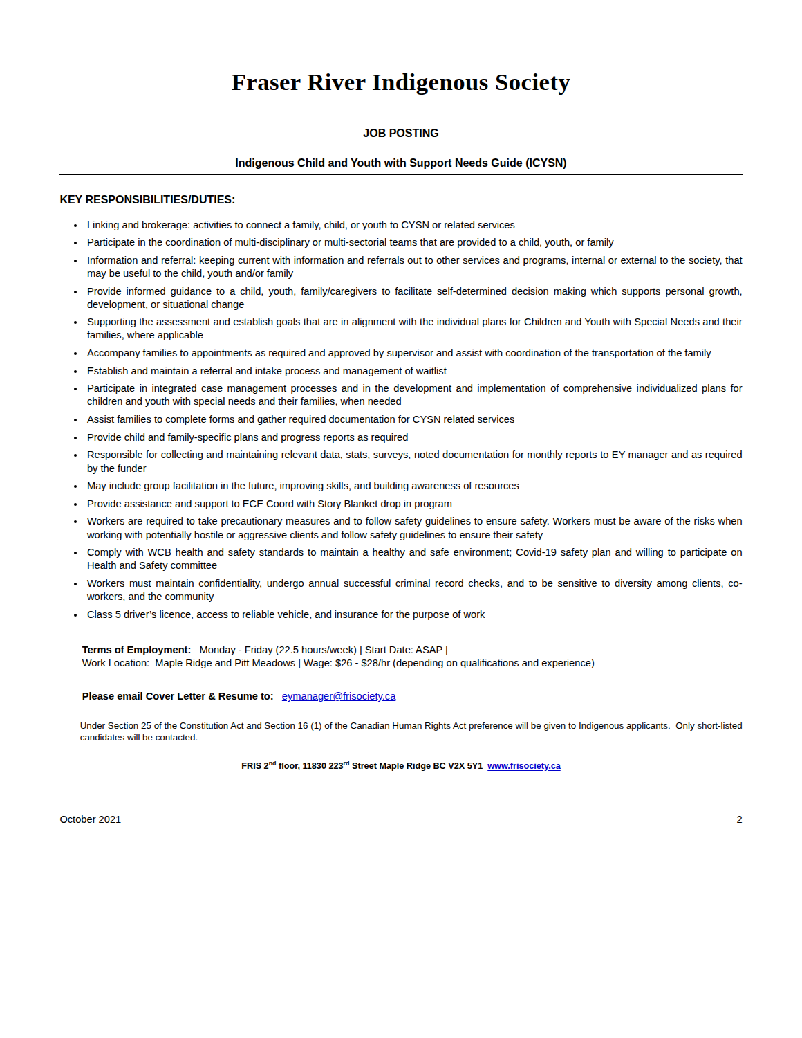Fraser River Indigenous Society
JOB POSTING
Indigenous Child and Youth with Support Needs Guide (ICYSN)
KEY RESPONSIBILITIES/DUTIES:
Linking and brokerage: activities to connect a family, child, or youth to CYSN or related services
Participate in the coordination of multi-disciplinary or multi-sectorial teams that are provided to a child, youth, or family
Information and referral: keeping current with information and referrals out to other services and programs, internal or external to the society, that may be useful to the child, youth and/or family
Provide informed guidance to a child, youth, family/caregivers to facilitate self-determined decision making which supports personal growth, development, or situational change
Supporting the assessment and establish goals that are in alignment with the individual plans for Children and Youth with Special Needs and their families, where applicable
Accompany families to appointments as required and approved by supervisor and assist with coordination of the transportation of the family
Establish and maintain a referral and intake process and management of waitlist
Participate in integrated case management processes and in the development and implementation of comprehensive individualized plans for children and youth with special needs and their families, when needed
Assist families to complete forms and gather required documentation for CYSN related services
Provide child and family-specific plans and progress reports as required
Responsible for collecting and maintaining relevant data, stats, surveys, noted documentation for monthly reports to EY manager and as required by the funder
May include group facilitation in the future, improving skills, and building awareness of resources
Provide assistance and support to ECE Coord with Story Blanket drop in program
Workers are required to take precautionary measures and to follow safety guidelines to ensure safety. Workers must be aware of the risks when working with potentially hostile or aggressive clients and follow safety guidelines to ensure their safety
Comply with WCB health and safety standards to maintain a healthy and safe environment; Covid-19 safety plan and willing to participate on Health and Safety committee
Workers must maintain confidentiality, undergo annual successful criminal record checks, and to be sensitive to diversity among clients, co-workers, and the community
Class 5 driver’s licence, access to reliable vehicle, and insurance for the purpose of work
Terms of Employment: Monday - Friday (22.5 hours/week) | Start Date: ASAP |
Work Location: Maple Ridge and Pitt Meadows | Wage: $26 - $28/hr (depending on qualifications and experience)
Please email Cover Letter & Resume to: eymanager@frisociety.ca
Under Section 25 of the Constitution Act and Section 16 (1) of the Canadian Human Rights Act preference will be given to Indigenous applicants. Only short-listed candidates will be contacted.
FRIS 2nd floor, 11830 223rd Street Maple Ridge BC V2X 5Y1 www.frisociety.ca
October 2021 2